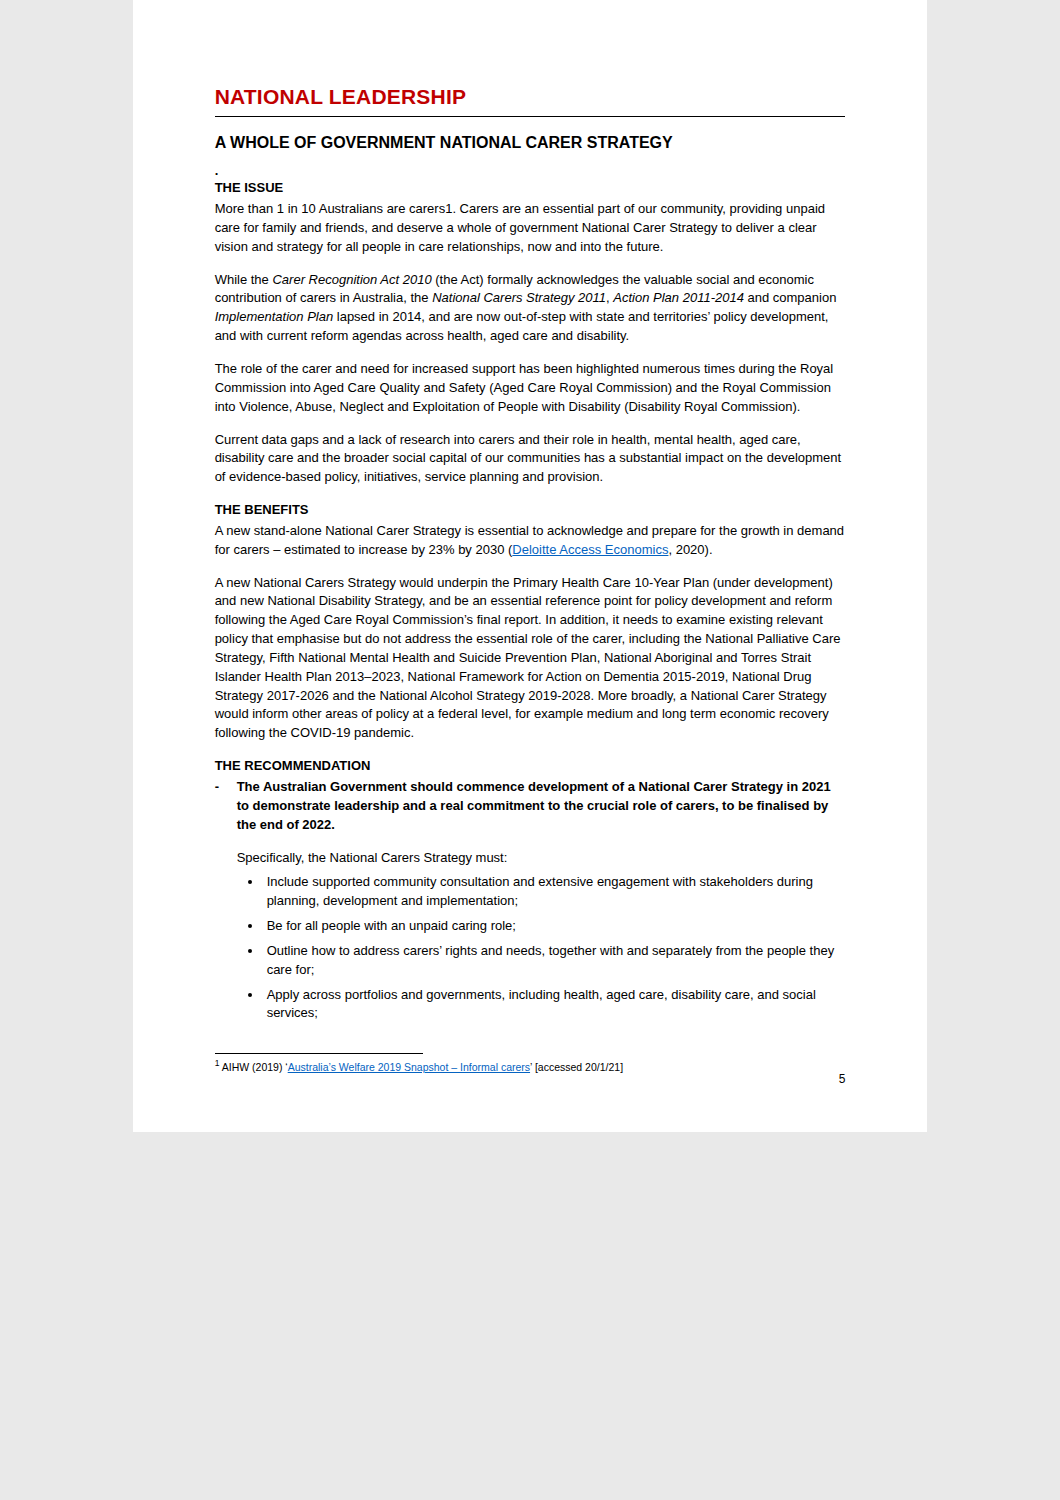National Leadership
A Whole of Government National Carer Strategy
.
The Issue
More than 1 in 10 Australians are carers1. Carers are an essential part of our community, providing unpaid care for family and friends, and deserve a whole of government National Carer Strategy to deliver a clear vision and strategy for all people in care relationships, now and into the future.
While the Carer Recognition Act 2010 (the Act) formally acknowledges the valuable social and economic contribution of carers in Australia, the National Carers Strategy 2011, Action Plan 2011-2014 and companion Implementation Plan lapsed in 2014, and are now out-of-step with state and territories’ policy development, and with current reform agendas across health, aged care and disability.
The role of the carer and need for increased support has been highlighted numerous times during the Royal Commission into Aged Care Quality and Safety (Aged Care Royal Commission) and the Royal Commission into Violence, Abuse, Neglect and Exploitation of People with Disability (Disability Royal Commission).
Current data gaps and a lack of research into carers and their role in health, mental health, aged care, disability care and the broader social capital of our communities has a substantial impact on the development of evidence-based policy, initiatives, service planning and provision.
The Benefits
A new stand-alone National Carer Strategy is essential to acknowledge and prepare for the growth in demand for carers – estimated to increase by 23% by 2030 (Deloitte Access Economics, 2020).
A new National Carers Strategy would underpin the Primary Health Care 10-Year Plan (under development) and new National Disability Strategy, and be an essential reference point for policy development and reform following the Aged Care Royal Commission’s final report. In addition, it needs to examine existing relevant policy that emphasise but do not address the essential role of the carer, including the National Palliative Care Strategy, Fifth National Mental Health and Suicide Prevention Plan, National Aboriginal and Torres Strait Islander Health Plan 2013–2023, National Framework for Action on Dementia 2015-2019, National Drug Strategy 2017-2026 and the National Alcohol Strategy 2019-2028. More broadly, a National Carer Strategy would inform other areas of policy at a federal level, for example medium and long term economic recovery following the COVID-19 pandemic.
The Recommendation
The Australian Government should commence development of a National Carer Strategy in 2021 to demonstrate leadership and a real commitment to the crucial role of carers, to be finalised by the end of 2022.
Specifically, the National Carers Strategy must:
Include supported community consultation and extensive engagement with stakeholders during planning, development and implementation;
Be for all people with an unpaid caring role;
Outline how to address carers’ rights and needs, together with and separately from the people they care for;
Apply across portfolios and governments, including health, aged care, disability care, and social services;
1 AIHW (2019) ‘Australia’s Welfare 2019 Snapshot – Informal carers’ [accessed 20/1/21]
5